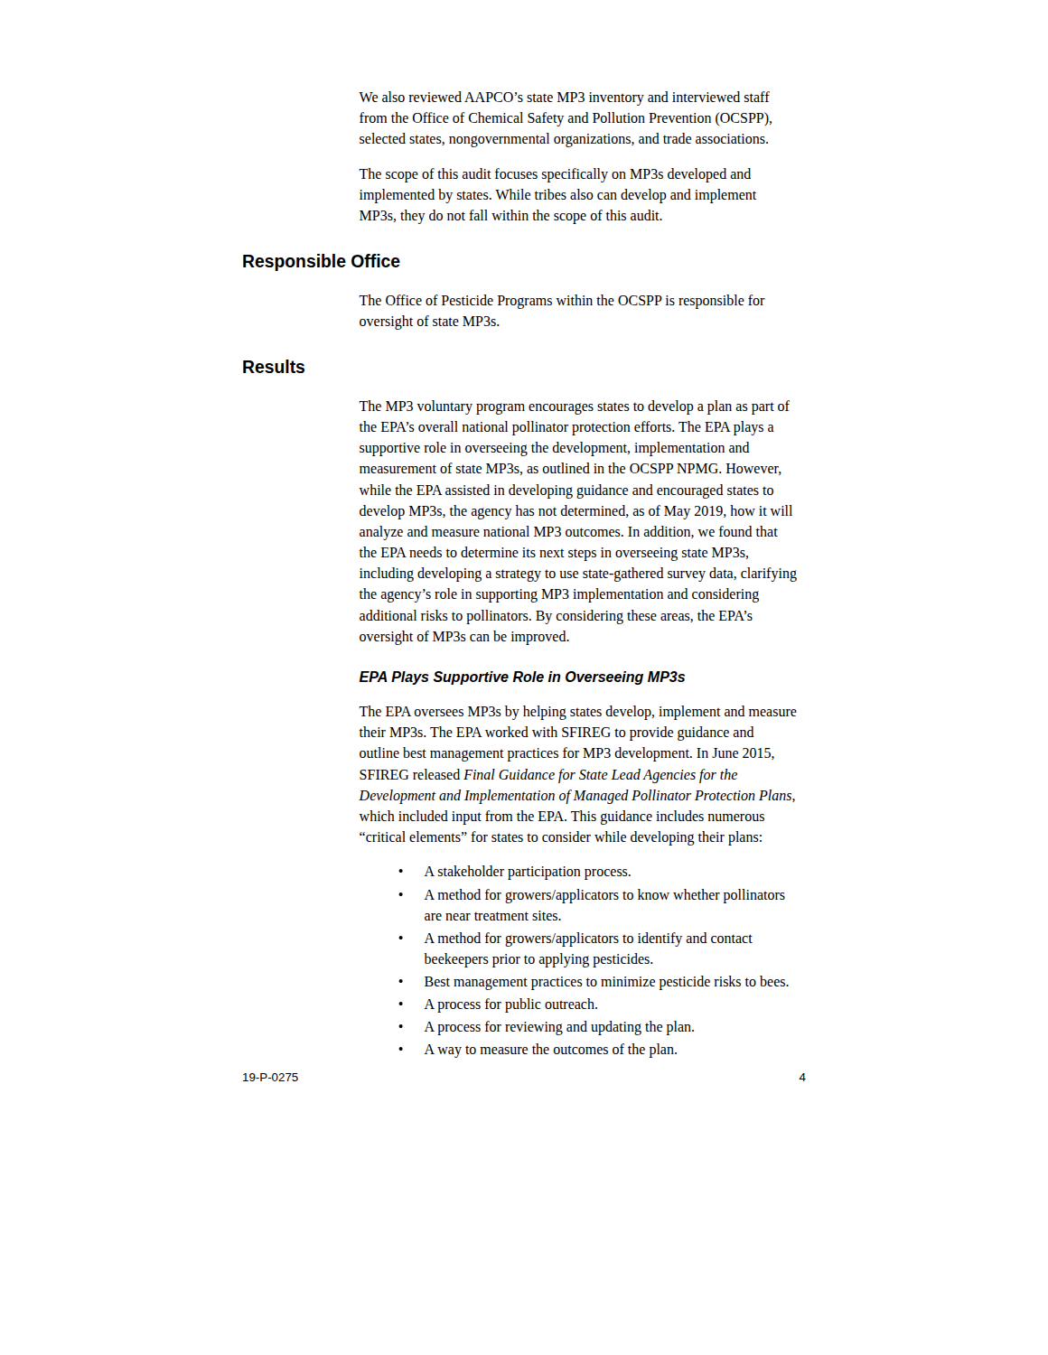We also reviewed AAPCO’s state MP3 inventory and interviewed staff from the Office of Chemical Safety and Pollution Prevention (OCSPP), selected states, nongovernmental organizations, and trade associations.
The scope of this audit focuses specifically on MP3s developed and implemented by states. While tribes also can develop and implement MP3s, they do not fall within the scope of this audit.
Responsible Office
The Office of Pesticide Programs within the OCSPP is responsible for oversight of state MP3s.
Results
The MP3 voluntary program encourages states to develop a plan as part of the EPA’s overall national pollinator protection efforts. The EPA plays a supportive role in overseeing the development, implementation and measurement of state MP3s, as outlined in the OCSPP NPMG. However, while the EPA assisted in developing guidance and encouraged states to develop MP3s, the agency has not determined, as of May 2019, how it will analyze and measure national MP3 outcomes. In addition, we found that the EPA needs to determine its next steps in overseeing state MP3s, including developing a strategy to use state-gathered survey data, clarifying the agency’s role in supporting MP3 implementation and considering additional risks to pollinators. By considering these areas, the EPA’s oversight of MP3s can be improved.
EPA Plays Supportive Role in Overseeing MP3s
The EPA oversees MP3s by helping states develop, implement and measure their MP3s. The EPA worked with SFIREG to provide guidance and outline best management practices for MP3 development. In June 2015, SFIREG released Final Guidance for State Lead Agencies for the Development and Implementation of Managed Pollinator Protection Plans, which included input from the EPA. This guidance includes numerous “critical elements” for states to consider while developing their plans:
A stakeholder participation process.
A method for growers/applicators to know whether pollinators are near treatment sites.
A method for growers/applicators to identify and contact beekeepers prior to applying pesticides.
Best management practices to minimize pesticide risks to bees.
A process for public outreach.
A process for reviewing and updating the plan.
A way to measure the outcomes of the plan.
19-P-0275
4